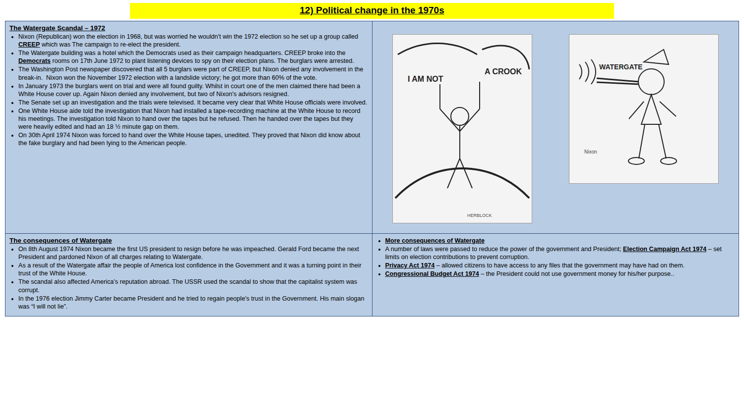12) Political change in the 1970s
| The Watergate Scandal – 1972 Nixon (Republican) won the election in 1968, but was worried he wouldn't win the 1972 election so he set up a group called CREEP which was The campaign to re-elect the president. The Watergate building was a hotel which the Democrats used as their campaign headquarters. CREEP broke into the Democrats rooms on 17th June 1972 to plant listening devices to spy on their election plans. The burglars were arrested. The Washington Post newspaper discovered that all 5 burglars were part of CREEP, but Nixon denied any involvement in the break-in. Nixon won the November 1972 election with a landslide victory; he got more than 60% of the vote. In January 1973 the burglars went on trial and were all found guilty. Whilst in court one of the men claimed there had been a White House cover up. Again Nixon denied any involvement, but two of Nixon's advisors resigned. The Senate set up an investigation and the trials were televised. It became very clear that White House officials were involved. One White House aide told the investigation that Nixon had installed a tape-recording machine at the White House to record his meetings. The investigation told Nixon to hand over the tapes but he refused. Then he handed over the tapes but they were heavily edited and had an 18 ½ minute gap on them. On 30th April 1974 Nixon was forced to hand over the White House tapes, unedited. They proved that Nixon did know about the fake burglary and had been lying to the American people. | I AM NOT A CROOK HERBLOCK WATERGATE Nixon |
| The consequences of Watergate On 8th August 1974 Nixon became the first US president to resign before he was impeached. Gerald Ford became the next President and pardoned Nixon of all charges relating to Watergate. As a result of the Watergate affair the people of America lost confidence in the Government and it was a turning point in their trust of the White House. The scandal also affected America's reputation abroad. The USSR used the scandal to show that the capitalist system was corrupt. In the 1976 election Jimmy Carter became President and he tried to regain people's trust in the Government. His main slogan was “I will not lie”. | More consequences of Watergate A number of laws were passed to reduce the power of the government and President; Election Campaign Act 1974 – set limits on election contributions to prevent corruption. Privacy Act 1974 – allowed citizens to have access to any files that the government may have had on them. Congressional Budget Act 1974 – the President could not use government money for his/her purpose.. |